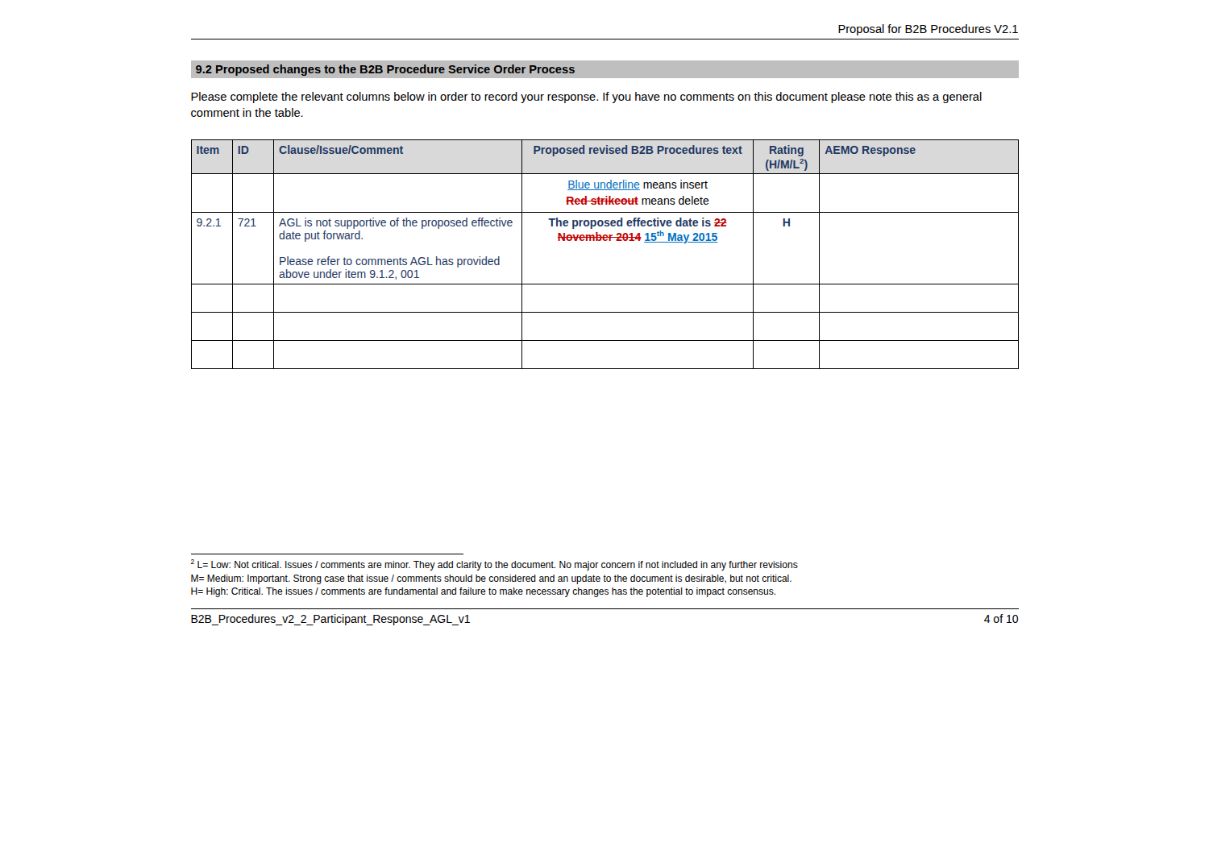Proposal for B2B Procedures V2.1
9.2 Proposed changes to the B2B Procedure Service Order Process
Please complete the relevant columns below in order to record your response. If you have no comments on this document please note this as a general comment in the table.
| Item | ID | Clause/Issue/Comment | Proposed revised B2B Procedures text | Rating (H/M/L 2 ) | AEMO Response |
| --- | --- | --- | --- | --- | --- |
| | | | Blue underline means insert Red strikeout means delete | | |
| 9.2.1 | 721 | AGL is not supportive of the proposed effective date put forward. Please refer to comments AGL has provided above under item 9.1.2, 001 | The proposed effective date is 22 November 2014 15 th May 2015 | H | |
2 L= Low: Not critical. Issues / comments are minor. They add clarity to the document. No major concern if not included in any further revisions
M= Medium: Important. Strong case that issue / comments should be considered and an update to the document is desirable, but not critical.
H= High: Critical. The issues / comments are fundamental and failure to make necessary changes has the potential to impact consensus.
B2B_Procedures_v2_2_Participant_Response_AGL_v1 4 of 10